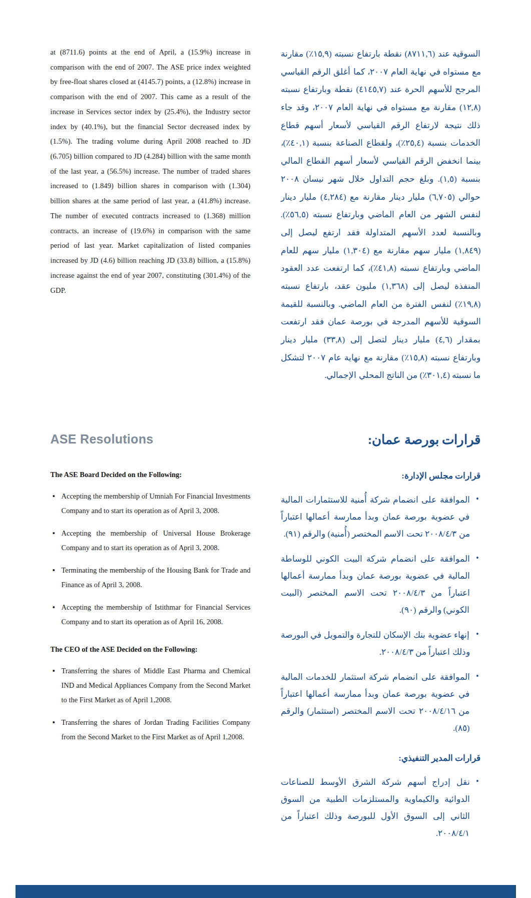at (8711.6) points at the end of April, a (15.9%) increase in comparison with the end of 2007. The ASE price index weighted by free-float shares closed at (4145.7) points, a (12.8%) increase in comparison with the end of 2007. This came as a result of the increase in Services sector index by (25.4%), the Industry sector index by (40.1%), but the financial Sector decreased index by (1.5%). The trading volume during April 2008 reached to JD (6.705) billion compared to JD (4.284) billion with the same month of the last year, a (56.5%) increase. The number of traded shares increased to (1.849) billion shares in comparison with (1.304) billion shares at the same period of last year, a (41.8%) increase. The number of executed contracts increased to (1.368) million contracts, an increase of (19.6%) in comparison with the same period of last year. Market capitalization of listed companies increased by JD (4.6) billion reaching JD (33.8) billion, a (15.8%) increase against the end of year 2007, constituting (301.4%) of the GDP.
السوقية عند (٨٧١١,٦) نقطة بارتفاع نسبته (١٥,٩٪) مقارنة مع مستواه في نهاية العام ٢٠٠٧، كما أغلق الرقم القياسي المرجح للأسهم الحرة عند (٤١٤٥,٧) نقطة وبارتفاع نسبته (١٢,٨) مقارنة مع مستواه في نهاية العام ٢٠٠٧، وقد جاء ذلك نتيجة لارتفاع الرقم القياسي لأسعار أسهم قطاع الخدمات بنسبة (٢٥,٤٪)، ولقطاع الصناعة بنسبة (٤٠,١٪)، بينما انخفض الرقم القياسي لأسعار أسهم القطاع المالي بنسبة (١,٥). وبلغ حجم التداول خلال شهر نيسان ٢٠٠٨ حوالي (٦,٧٠٥) مليار دينار مقارنة مع (٤,٢٨٤) مليار دينار لنفس الشهر من العام الماضي وبارتفاع نسبته (٥٦,٥٪). وبالنسبة لعدد الأسهم المتداولة فقد ارتفع ليصل إلى (١,٨٤٩) مليار سهم مقارنة مع (١,٣٠٤) مليار سهم للعام الماضي وبارتفاع نسبته (٤١,٨٪)، كما ارتفعت عدد العقود المنفذة ليصل إلى (١,٣٦٨) مليون عقد، بارتفاع نسبته (١٩,٨٪) لنفس الفترة من العام الماضي. وبالنسبة للقيمة السوقية للأسهم المدرجة في بورصة عمان فقد ارتفعت بمقدار (٤,٦) مليار دينار لتصل إلى (٣٣,٨) مليار دينار وبارتفاع نسبته (١٥,٨٪) مقارنة مع نهاية عام ٢٠٠٧ لتشكل ما نسبته (٣٠١,٤٪) من الناتج المحلي الإجمالي.
ASE Resolutions
قرارات بورصة عمان:
The ASE Board Decided on the Following:
Accepting the membership of Umniah For Financial Investments Company and to start its operation as of April 3, 2008.
Accepting the membership of Universal House Brokerage Company and to start its operation as of April 3, 2008.
Terminating the membership of the Housing Bank for Trade and Finance as of April 3, 2008.
Accepting the membership of Istithmar for Financial Services Company and to start its operation as of April 16, 2008.
The CEO of the ASE Decided on the Following:
Transferring the shares of Middle East Pharma and Chemical IND and Medical Appliances Company from the Second Market to the First Market as of April 1,2008.
Transferring the shares of Jordan Trading Facilities Company from the Second Market to the First Market as of April 1,2008.
قرارات مجلس الإدارة:
الموافقة على انضمام شركة أُمنية للاستثمارات المالية في عضوية بورصة عمان وبدأ ممارسة أعمالها اعتباراً من ٢٠٠٨/٤/٣ تحت الاسم المختصر (أُمنية) والرقم (٩١).
الموافقة على انضمام شركة البيت الكوني للوساطة المالية في عضوية بورصة عمان وبدأ ممارسة أعمالها اعتباراً من ٢٠٠٨/٤/٣ تحت الاسم المختصر (البيت الكوني) والرقم (٩٠).
إنهاء عضوية بنك الإسكان للتجارة والتمويل في البورصة وذلك اعتباراً من ٢٠٠٨/٤/٣.
الموافقة على انضمام شركة استثمار للخدمات المالية في عضوية بورصة عمان وبدأ ممارسة أعمالها اعتباراً من ٢٠٠٨/٤/١٦ تحت الاسم المختصر (استثمار) والرقم (٨٥).
قرارات المدير التنفيذي:
نقل إدراج أسهم شركة الشرق الأوسط للصناعات الدوائية والكيماوية والمستلزمات الطبية من السوق الثاني إلى السوق الأول للبورصة وذلك اعتباراً من ٢٠٠٨/٤/١.
- 5 -